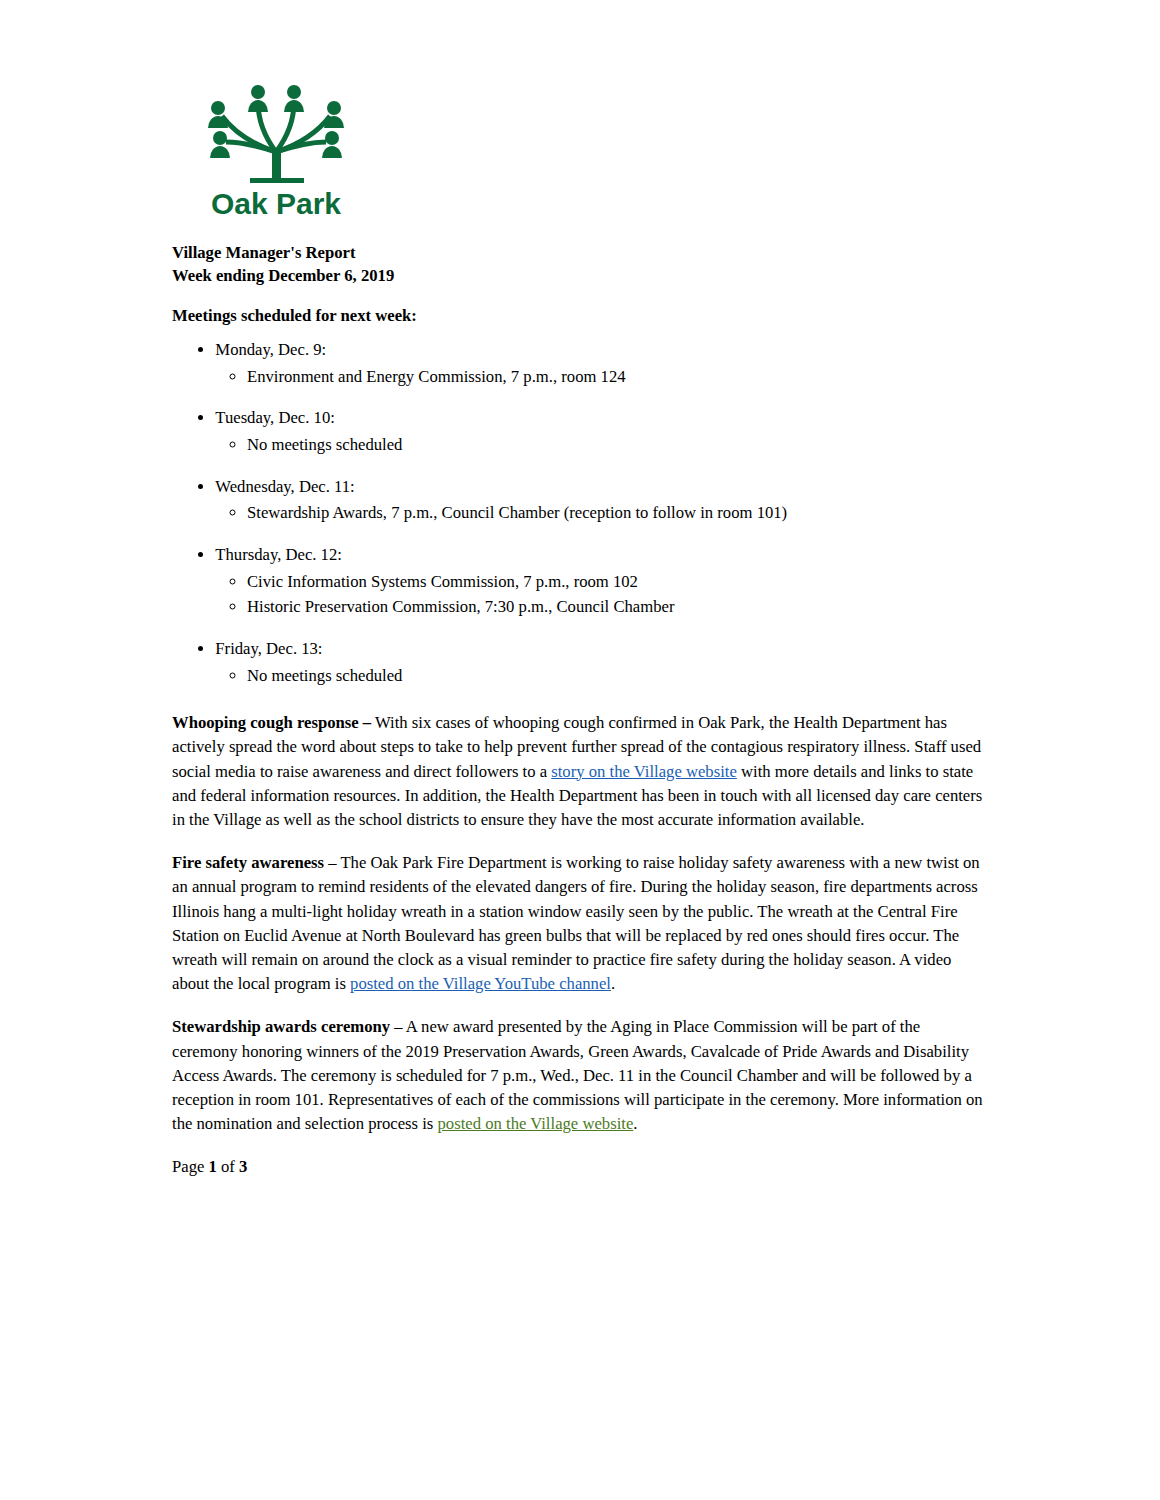Oak Park logo: stylized tree of people Oak Park
Village Manager's Report
Week ending December 6, 2019
Meetings scheduled for next week:
Monday, Dec. 9:
Environment and Energy Commission, 7 p.m., room 124
Tuesday, Dec. 10:
No meetings scheduled
Wednesday, Dec. 11:
Stewardship Awards, 7 p.m., Council Chamber (reception to follow in room 101)
Thursday, Dec. 12:
Civic Information Systems Commission, 7 p.m., room 102
Historic Preservation Commission, 7:30 p.m., Council Chamber
Friday, Dec. 13:
No meetings scheduled
Whooping cough response – With six cases of whooping cough confirmed in Oak Park, the Health Department has actively spread the word about steps to take to help prevent further spread of the contagious respiratory illness. Staff used social media to raise awareness and direct followers to a story on the Village website with more details and links to state and federal information resources. In addition, the Health Department has been in touch with all licensed day care centers in the Village as well as the school districts to ensure they have the most accurate information available.
Fire safety awareness – The Oak Park Fire Department is working to raise holiday safety awareness with a new twist on an annual program to remind residents of the elevated dangers of fire. During the holiday season, fire departments across Illinois hang a multi-light holiday wreath in a station window easily seen by the public. The wreath at the Central Fire Station on Euclid Avenue at North Boulevard has green bulbs that will be replaced by red ones should fires occur. The wreath will remain on around the clock as a visual reminder to practice fire safety during the holiday season. A video about the local program is posted on the Village YouTube channel.
Stewardship awards ceremony – A new award presented by the Aging in Place Commission will be part of the ceremony honoring winners of the 2019 Preservation Awards, Green Awards, Cavalcade of Pride Awards and Disability Access Awards. The ceremony is scheduled for 7 p.m., Wed., Dec. 11 in the Council Chamber and will be followed by a reception in room 101. Representatives of each of the commissions will participate in the ceremony. More information on the nomination and selection process is posted on the Village website.
Page 1 of 3